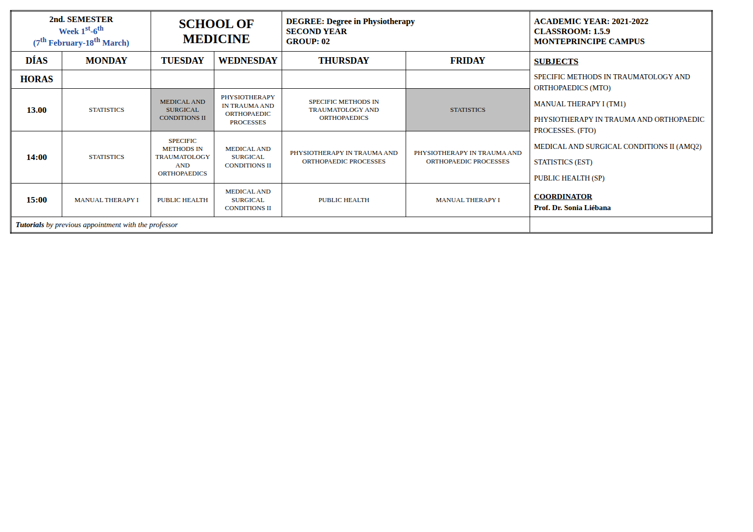| 2nd. SEMESTER Week 1 st -6 th (7 th February-18 th March) | SCHOOL OF MEDICINE | DEGREE: Degree in Physiotherapy SECOND YEAR GROUP: 02 | ACADEMIC YEAR: 2021-2022 CLASSROOM: 1.5.9 MONTEPRINCIPE CAMPUS |
| DÍAS | MONDAY | TUESDAY | WEDNESDAY | THURSDAY | FRIDAY | SUBJECTS SPECIFIC METHODS IN TRAUMATOLOGY AND ORTHOPAEDICS (MTO) MANUAL THERAPY I (TM1) PHYSIOTHERAPY IN TRAUMA AND ORTHOPAEDIC PROCESSES. (FTO) MEDICAL AND SURGICAL CONDITIONS II (AMQ2) STATISTICS (EST) PUBLIC HEALTH (SP) COORDINATOR Prof. Dr. Sonia Liébana |
| HORAS | | | | | |
| 13.00 | STATISTICS | MEDICAL AND SURGICAL CONDITIONS II | PHYSIOTHERAPY IN TRAUMA AND ORTHOPAEDIC PROCESSES | SPECIFIC METHODS IN TRAUMATOLOGY AND ORTHOPAEDICS | STATISTICS |
| 14:00 | STATISTICS | SPECIFIC METHODS IN TRAUMATOLOGY AND ORTHOPAEDICS | MEDICAL AND SURGICAL CONDITIONS II | PHYSIOTHERAPY IN TRAUMA AND ORTHOPAEDIC PROCESSES | PHYSIOTHERAPY IN TRAUMA AND ORTHOPAEDIC PROCESSES |
| 15:00 | MANUAL THERAPY I | PUBLIC HEALTH | MEDICAL AND SURGICAL CONDITIONS II | PUBLIC HEALTH | MANUAL THERAPY I |
| Tutorials by previous appointment with the professor | |